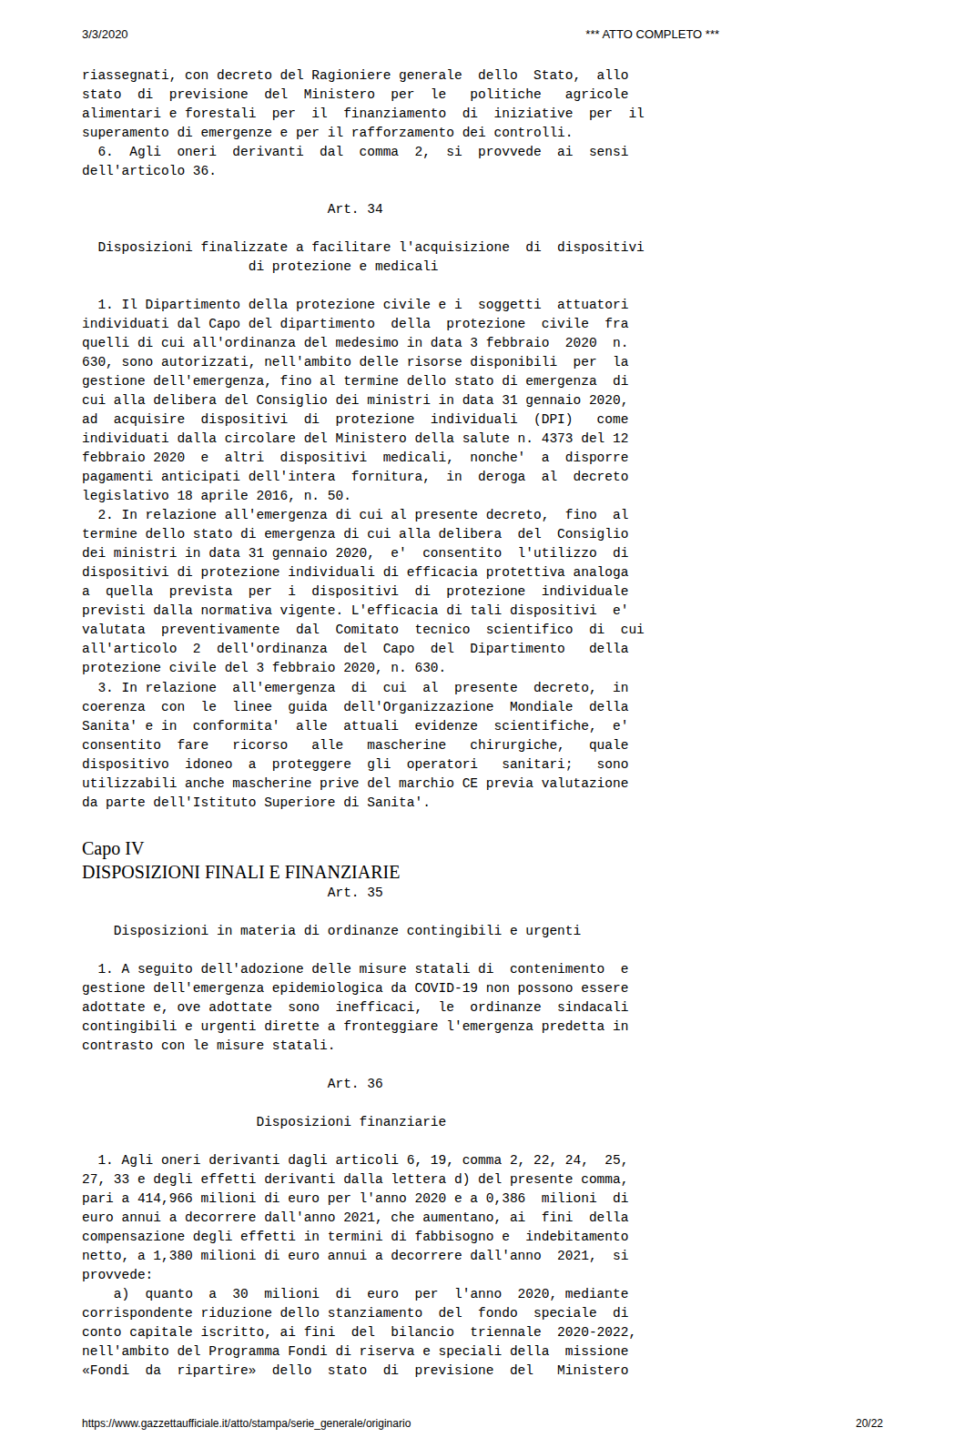3/3/2020
*** ATTO COMPLETO ***
riassegnati, con decreto del Ragioniere generale  dello  Stato,  allo
stato  di  previsione  del  Ministero  per  le   politiche   agricole
alimentari e forestali  per  il  finanziamento  di  iniziative  per  il
superamento di emergenze e per il rafforzamento dei controlli. 
  6.  Agli  oneri  derivanti  dal  comma  2,  si  provvede  ai  sensi
dell'articolo 36. 

                               Art. 34 

  Disposizioni finalizzate a facilitare l'acquisizione  di  dispositivi
                     di protezione e medicali 

  1. Il Dipartimento della protezione civile e i  soggetti  attuatori
individuati dal Capo del dipartimento  della  protezione  civile  fra
quelli di cui all'ordinanza del medesimo in data 3 febbraio  2020  n.
630, sono autorizzati, nell'ambito delle risorse disponibili  per  la
gestione dell'emergenza, fino al termine dello stato di emergenza  di
cui alla delibera del Consiglio dei ministri in data 31 gennaio 2020,
ad  acquisire  dispositivi  di  protezione  individuali  (DPI)   come
individuati dalla circolare del Ministero della salute n. 4373 del 12
febbraio 2020  e  altri  dispositivi  medicali,  nonche'  a  disporre
pagamenti anticipati dell'intera  fornitura,  in  deroga  al  decreto
legislativo 18 aprile 2016, n. 50. 
  2. In relazione all'emergenza di cui al presente decreto,  fino  al
termine dello stato di emergenza di cui alla delibera  del  Consiglio
dei ministri in data 31 gennaio 2020,  e'  consentito  l'utilizzo  di
dispositivi di protezione individuali di efficacia protettiva analoga
a  quella  prevista  per  i  dispositivi  di  protezione  individuale
previsti dalla normativa vigente. L'efficacia di tali dispositivi  e'
valutata  preventivamente  dal  Comitato  tecnico  scientifico  di  cui
all'articolo  2  dell'ordinanza  del  Capo  del  Dipartimento   della
protezione civile del 3 febbraio 2020, n. 630. 
  3. In relazione  all'emergenza  di  cui  al  presente  decreto,  in
coerenza  con  le  linee  guida  dell'Organizzazione  Mondiale  della
Sanita' e in  conformita'  alle  attuali  evidenze  scientifiche,  e'
consentito  fare   ricorso   alle   mascherine   chirurgiche,   quale
dispositivo  idoneo  a  proteggere  gli  operatori   sanitari;   sono
utilizzabili anche mascherine prive del marchio CE previa valutazione
da parte dell'Istituto Superiore di Sanita'. 
Capo IV DISPOSIZIONI FINALI E FINANZIARIE
                               Art. 35 

    Disposizioni in materia di ordinanze contingibili e urgenti 

  1. A seguito dell'adozione delle misure statali di  contenimento  e
gestione dell'emergenza epidemiologica da COVID-19 non possono essere
adottate e, ove adottate  sono  inefficaci,  le  ordinanze  sindacali
contingibili e urgenti dirette a fronteggiare l'emergenza predetta in
contrasto con le misure statali. 

                               Art. 36 

                      Disposizioni finanziarie 

  1. Agli oneri derivanti dagli articoli 6, 19, comma 2, 22, 24,  25,
27, 33 e degli effetti derivanti dalla lettera d) del presente comma,
pari a 414,966 milioni di euro per l'anno 2020 e a 0,386  milioni  di
euro annui a decorrere dall'anno 2021, che aumentano, ai  fini  della
compensazione degli effetti in termini di fabbisogno e  indebitamento
netto, a 1,380 milioni di euro annui a decorrere dall'anno  2021,  si
provvede: 
    a)  quanto  a  30  milioni  di  euro  per  l'anno  2020, mediante
corrispondente riduzione dello stanziamento  del  fondo  speciale  di
conto capitale iscritto, ai fini  del  bilancio  triennale  2020-2022,
nell'ambito del Programma Fondi di riserva e speciali della  missione
«Fondi  da  ripartire»  dello  stato  di  previsione  del   Ministero
https://www.gazzettaufficiale.it/atto/stampa/serie_generale/originario
20/22